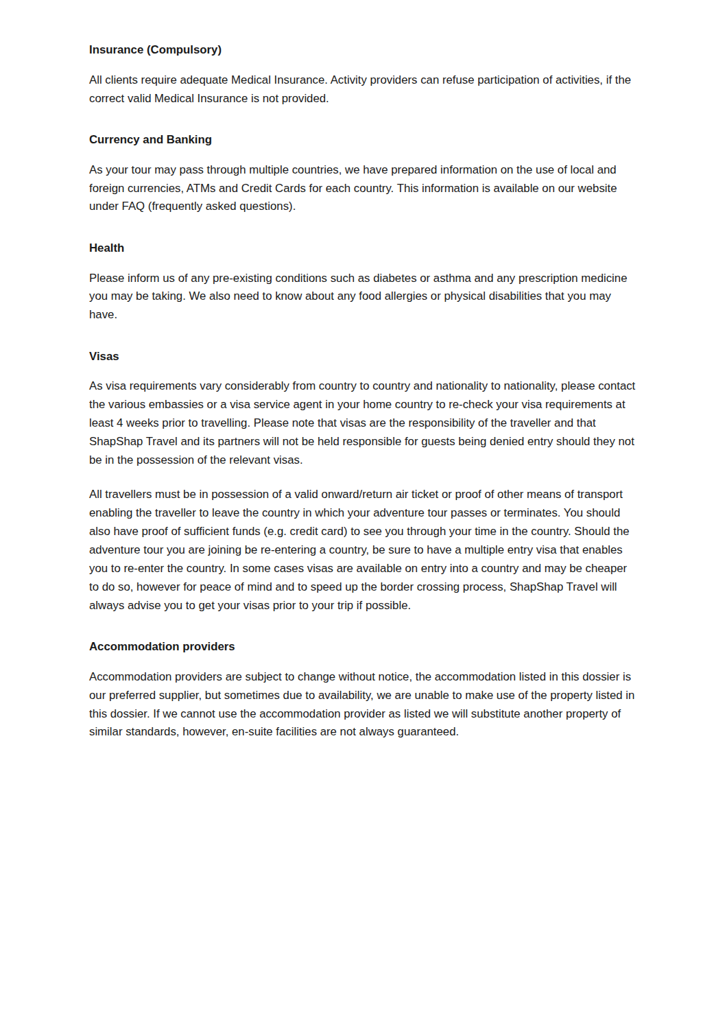Insurance (Compulsory)
All clients require adequate Medical Insurance. Activity providers can refuse participation of activities, if the correct valid Medical Insurance is not provided.
Currency and Banking
As your tour may pass through multiple countries, we have prepared information on the use of local and foreign currencies, ATMs and Credit Cards for each country. This information is available on our website under FAQ (frequently asked questions).
Health
Please inform us of any pre-existing conditions such as diabetes or asthma and any prescription medicine you may be taking. We also need to know about any food allergies or physical disabilities that you may have.
Visas
As visa requirements vary considerably from country to country and nationality to nationality, please contact the various embassies or a visa service agent in your home country to re-check your visa requirements at least 4 weeks prior to travelling. Please note that visas are the responsibility of the traveller and that ShapShap Travel and its partners will not be held responsible for guests being denied entry should they not be in the possession of the relevant visas.
All travellers must be in possession of a valid onward/return air ticket or proof of other means of transport enabling the traveller to leave the country in which your adventure tour passes or terminates. You should also have proof of sufficient funds (e.g. credit card) to see you through your time in the country. Should the adventure tour you are joining be re-entering a country, be sure to have a multiple entry visa that enables you to re-enter the country. In some cases visas are available on entry into a country and may be cheaper to do so, however for peace of mind and to speed up the border crossing process, ShapShap Travel will always advise you to get your visas prior to your trip if possible.
Accommodation providers
Accommodation providers are subject to change without notice, the accommodation listed in this dossier is our preferred supplier, but sometimes due to availability, we are unable to make use of the property listed in this dossier. If we cannot use the accommodation provider as listed we will substitute another property of similar standards, however, en-suite facilities are not always guaranteed.